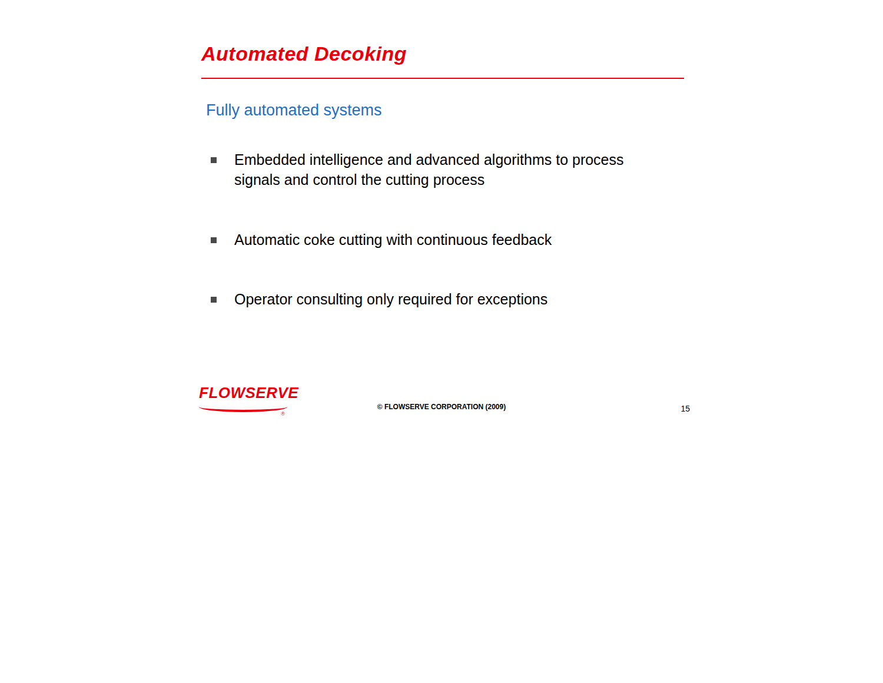Automated Decoking
Fully automated systems
Embedded intelligence and advanced algorithms to process signals and control the cutting process
Automatic coke cutting with continuous feedback
Operator consulting only required for exceptions
FLOWSERVE
®
© FLOWSERVE CORPORATION (2009)
15